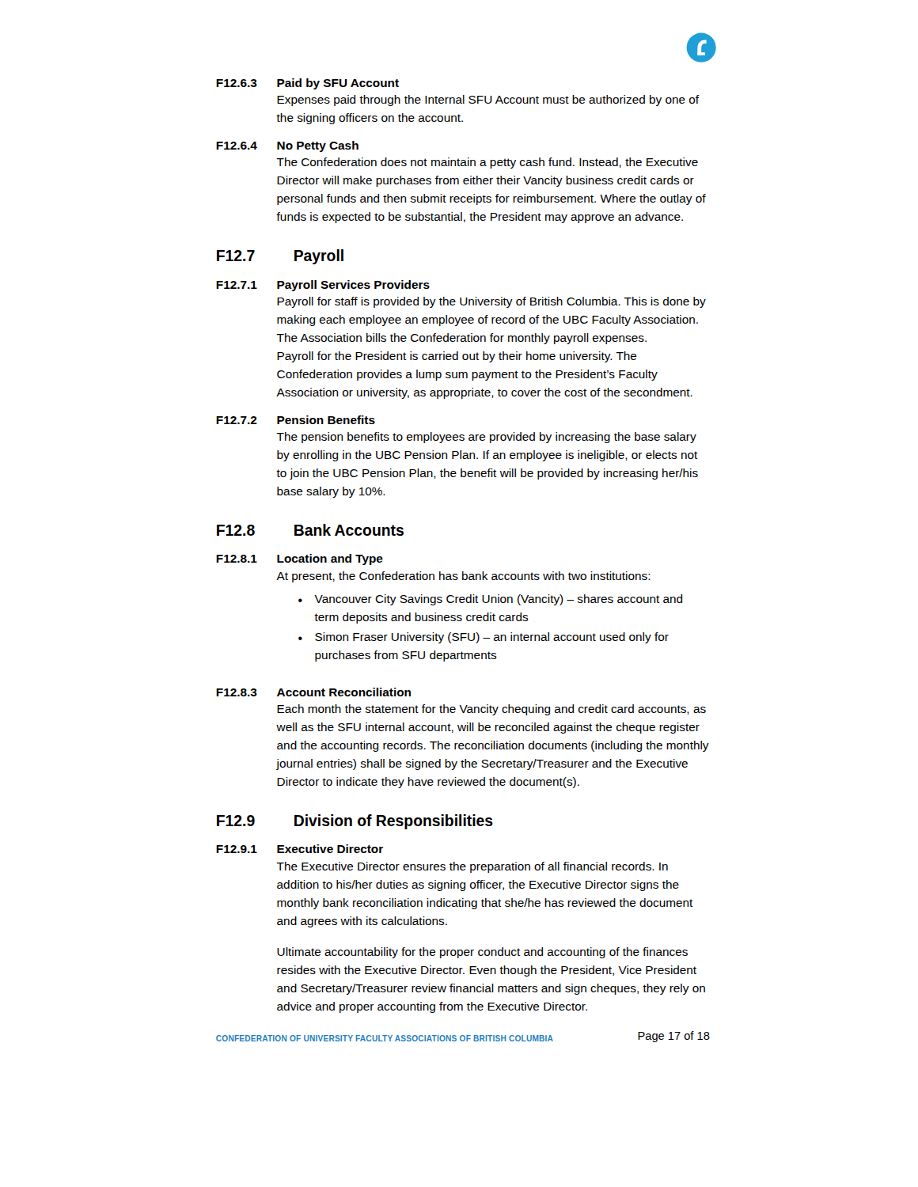F12.6.3 Paid by SFU Account
Expenses paid through the Internal SFU Account must be authorized by one of the signing officers on the account.
F12.6.4 No Petty Cash
The Confederation does not maintain a petty cash fund. Instead, the Executive Director will make purchases from either their Vancity business credit cards or personal funds and then submit receipts for reimbursement. Where the outlay of funds is expected to be substantial, the President may approve an advance.
F12.7 Payroll
F12.7.1 Payroll Services Providers
Payroll for staff is provided by the University of British Columbia. This is done by making each employee an employee of record of the UBC Faculty Association. The Association bills the Confederation for monthly payroll expenses.
Payroll for the President is carried out by their home university. The Confederation provides a lump sum payment to the President’s Faculty Association or university, as appropriate, to cover the cost of the secondment.
F12.7.2 Pension Benefits
The pension benefits to employees are provided by increasing the base salary by enrolling in the UBC Pension Plan. If an employee is ineligible, or elects not to join the UBC Pension Plan, the benefit will be provided by increasing her/his base salary by 10%.
F12.8 Bank Accounts
F12.8.1 Location and Type
At present, the Confederation has bank accounts with two institutions:
Vancouver City Savings Credit Union (Vancity) – shares account and term deposits and business credit cards
Simon Fraser University (SFU) – an internal account used only for purchases from SFU departments
F12.8.3 Account Reconciliation
Each month the statement for the Vancity chequing and credit card accounts, as well as the SFU internal account, will be reconciled against the cheque register and the accounting records. The reconciliation documents (including the monthly journal entries) shall be signed by the Secretary/Treasurer and the Executive Director to indicate they have reviewed the document(s).
F12.9 Division of Responsibilities
F12.9.1 Executive Director
The Executive Director ensures the preparation of all financial records. In addition to his/her duties as signing officer, the Executive Director signs the monthly bank reconciliation indicating that she/he has reviewed the document and agrees with its calculations.
Ultimate accountability for the proper conduct and accounting of the finances resides with the Executive Director. Even though the President, Vice President and Secretary/Treasurer review financial matters and sign cheques, they rely on advice and proper accounting from the Executive Director.
Confederation of University Faculty Associations of British Columbia
Page 17 of 18